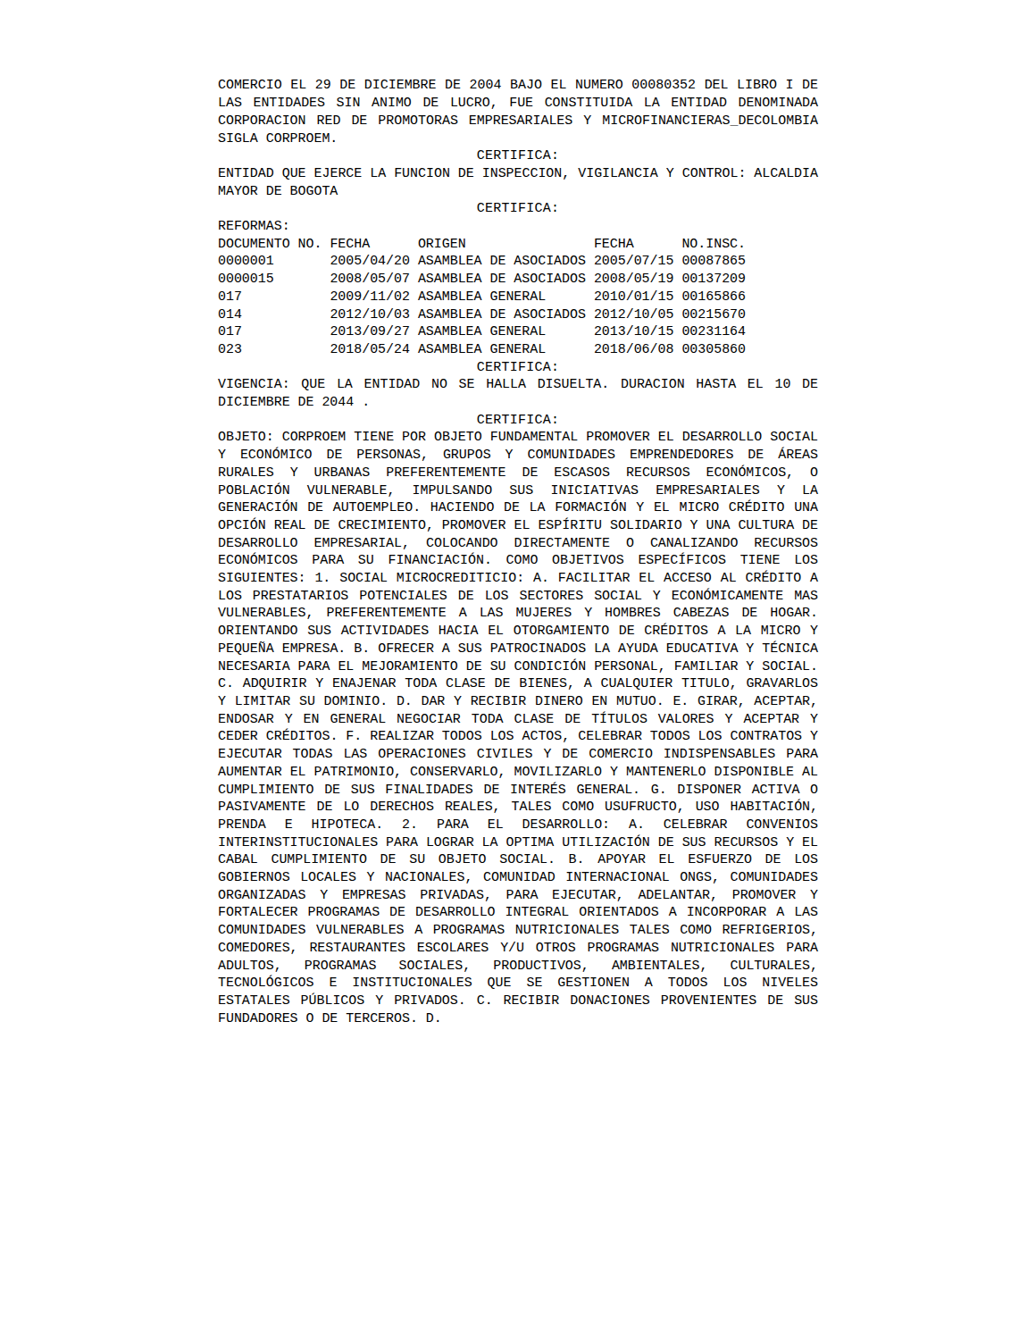COMERCIO EL 29 DE DICIEMBRE DE 2004 BAJO EL NUMERO 00080352 DEL LIBRO I DE LAS ENTIDADES SIN ANIMO DE LUCRO, FUE CONSTITUIDA LA ENTIDAD DENOMINADA CORPORACION RED DE PROMOTORAS EMPRESARIALES Y MICROFINANCIERAS_DECOLOMBIA SIGLA CORPROEM.
CERTIFICA:
ENTIDAD QUE EJERCE LA FUNCION DE INSPECCION, VIGILANCIA Y CONTROL: ALCALDIA MAYOR DE BOGOTA
CERTIFICA:
REFORMAS:
| DOCUMENTO NO. | FECHA | ORIGEN | FECHA | NO.INSC. |
| 0000001 | 2005/04/20 | ASAMBLEA DE ASOCIADOS | 2005/07/15 | 00087865 |
| 0000015 | 2008/05/07 | ASAMBLEA DE ASOCIADOS | 2008/05/19 | 00137209 |
| 017 | 2009/11/02 | ASAMBLEA GENERAL | 2010/01/15 | 00165866 |
| 014 | 2012/10/03 | ASAMBLEA DE ASOCIADOS | 2012/10/05 | 00215670 |
| 017 | 2013/09/27 | ASAMBLEA GENERAL | 2013/10/15 | 00231164 |
| 023 | 2018/05/24 | ASAMBLEA GENERAL | 2018/06/08 | 00305860 |
CERTIFICA:
VIGENCIA: QUE LA ENTIDAD NO SE HALLA DISUELTA. DURACION HASTA EL 10 DE DICIEMBRE DE 2044 .
CERTIFICA:
OBJETO: CORPROEM TIENE POR OBJETO FUNDAMENTAL PROMOVER EL DESARROLLO SOCIAL Y ECONÓMICO DE PERSONAS, GRUPOS Y COMUNIDADES EMPRENDEDORES DE ÁREAS RURALES Y URBANAS PREFERENTEMENTE DE ESCASOS RECURSOS ECONÓMICOS, O POBLACIÓN VULNERABLE, IMPULSANDO SUS INICIATIVAS EMPRESARIALES Y LA GENERACIÓN DE AUTOEMPLEO. HACIENDO DE LA FORMACIÓN Y EL MICRO CRÉDITO UNA OPCIÓN REAL DE CRECIMIENTO, PROMOVER EL ESPÍRITU SOLIDARIO Y UNA CULTURA DE DESARROLLO EMPRESARIAL, COLOCANDO DIRECTAMENTE O CANALIZANDO RECURSOS ECONÓMICOS PARA SU FINANCIACIÓN. COMO OBJETIVOS ESPECÍFICOS TIENE LOS SIGUIENTES: 1. SOCIAL MICROCREDITICIO: A. FACILITAR EL ACCESO AL CRÉDITO A LOS PRESTATARIOS POTENCIALES DE LOS SECTORES SOCIAL Y ECONÓMICAMENTE MAS VULNERABLES, PREFERENTEMENTE A LAS MUJERES Y HOMBRES CABEZAS DE HOGAR. ORIENTANDO SUS ACTIVIDADES HACIA EL OTORGAMIENTO DE CRÉDITOS A LA MICRO Y PEQUEÑA EMPRESA. B. OFRECER A SUS PATROCINADOS LA AYUDA EDUCATIVA Y TÉCNICA NECESARIA PARA EL MEJORAMIENTO DE SU CONDICIÓN PERSONAL, FAMILIAR Y SOCIAL. C. ADQUIRIR Y ENAJENAR TODA CLASE DE BIENES, A CUALQUIER TITULO, GRAVARLOS Y LIMITAR SU DOMINIO. D. DAR Y RECIBIR DINERO EN MUTUO. E. GIRAR, ACEPTAR, ENDOSAR Y EN GENERAL NEGOCIAR TODA CLASE DE TÍTULOS VALORES Y ACEPTAR Y CEDER CRÉDITOS. F. REALIZAR TODOS LOS ACTOS, CELEBRAR TODOS LOS CONTRATOS Y EJECUTAR TODAS LAS OPERACIONES CIVILES Y DE COMERCIO INDISPENSABLES PARA AUMENTAR EL PATRIMONIO, CONSERVARLO, MOVILIZARLO Y MANTENERLO DISPONIBLE AL CUMPLIMIENTO DE SUS FINALIDADES DE INTERÉS GENERAL. G. DISPONER ACTIVA O PASIVAMENTE DE LO DERECHOS REALES, TALES COMO USUFRUCTO, USO HABITACIÓN, PRENDA E HIPOTECA. 2. PARA EL DESARROLLO: A. CELEBRAR CONVENIOS INTERINSTITUCIONALES PARA LOGRAR LA OPTIMA UTILIZACIÓN DE SUS RECURSOS Y EL CABAL CUMPLIMIENTO DE SU OBJETO SOCIAL. B. APOYAR EL ESFUERZO DE LOS GOBIERNOS LOCALES Y NACIONALES, COMUNIDAD INTERNACIONAL ONGS, COMUNIDADES ORGANIZADAS Y EMPRESAS PRIVADAS, PARA EJECUTAR, ADELANTAR, PROMOVER Y FORTALECER PROGRAMAS DE DESARROLLO INTEGRAL ORIENTADOS A INCORPORAR A LAS COMUNIDADES VULNERABLES A PROGRAMAS NUTRICIONALES TALES COMO REFRIGERIOS, COMEDORES, RESTAURANTES ESCOLARES Y/U OTROS PROGRAMAS NUTRICIONALES PARA ADULTOS, PROGRAMAS SOCIALES, PRODUCTIVOS, AMBIENTALES, CULTURALES, TECNOLÓGICOS E INSTITUCIONALES QUE SE GESTIONEN A TODOS LOS NIVELES ESTATALES PÚBLICOS Y PRIVADOS. C. RECIBIR DONACIONES PROVENIENTES DE SUS FUNDADORES O DE TERCEROS. D.